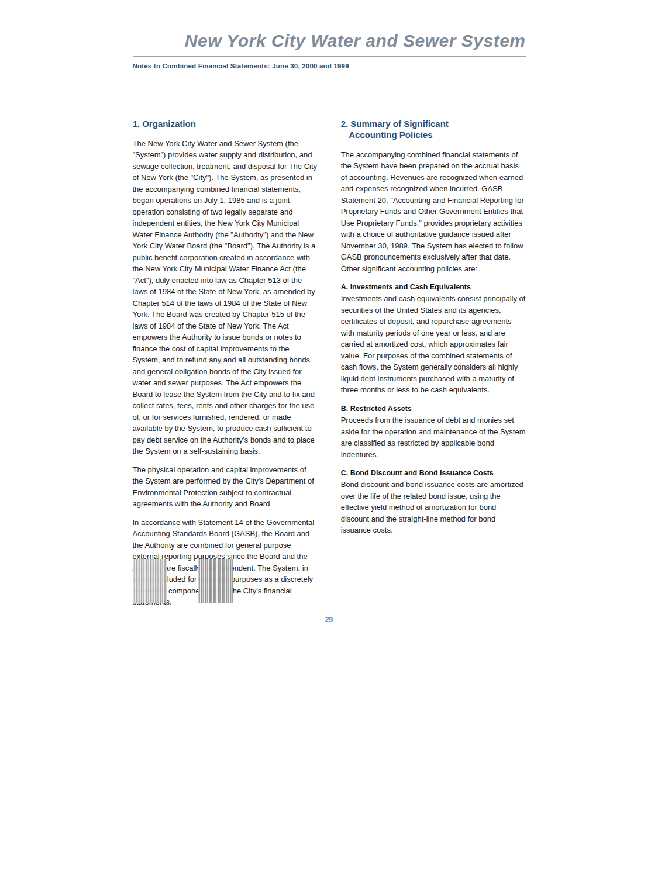New York City Water and Sewer System
Notes to Combined Financial Statements: June 30, 2000 and 1999
1. Organization
The New York City Water and Sewer System (the "System") provides water supply and distribution, and sewage collection, treatment, and disposal for The City of New York (the "City"). The System, as presented in the accompanying combined financial statements, began operations on July 1, 1985 and is a joint operation consisting of two legally separate and independent entities, the New York City Municipal Water Finance Authority (the "Authority") and the New York City Water Board (the "Board"). The Authority is a public benefit corporation created in accordance with the New York City Municipal Water Finance Act (the "Act"), duly enacted into law as Chapter 513 of the laws of 1984 of the State of New York, as amended by Chapter 514 of the laws of 1984 of the State of New York. The Board was created by Chapter 515 of the laws of 1984 of the State of New York. The Act empowers the Authority to issue bonds or notes to finance the cost of capital improvements to the System, and to refund any and all outstanding bonds and general obligation bonds of the City issued for water and sewer purposes. The Act empowers the Board to lease the System from the City and to fix and collect rates, fees, rents and other charges for the use of, or for services furnished, rendered, or made available by the System, to produce cash sufficient to pay debt service on the Authority’s bonds and to place the System on a self-sustaining basis.
The physical operation and capital improvements of the System are performed by the City's Department of Environmental Protection subject to contractual agreements with the Authority and Board.
In accordance with Statement 14 of the Governmental Accounting Standards Board (GASB), the Board and the Authority are combined for general purpose external reporting purposes since the Board and the Authority are fiscally interdependent. The System, in turn, is included for reporting purposes as a discretely presented component unit in the City's financial statements.
2. Summary of SignificantAccounting Policies
The accompanying combined financial statements of the System have been prepared on the accrual basis of accounting. Revenues are recognized when earned and expenses recognized when incurred. GASB Statement 20, "Accounting and Financial Reporting for Proprietary Funds and Other Government Entities that Use Proprietary Funds," provides proprietary activities with a choice of authoritative guidance issued after November 30, 1989. The System has elected to follow GASB pronouncements exclusively after that date. Other significant accounting policies are:
A. Investments and Cash Equivalents
Investments and cash equivalents consist principally of securities of the United States and its agencies, certificates of deposit, and repurchase agreements with maturity periods of one year or less, and are carried at amortized cost, which approximates fair value. For purposes of the combined statements of cash flows, the System generally considers all highly liquid debt instruments purchased with a maturity of three months or less to be cash equivalents.
B. Restricted Assets
Proceeds from the issuance of debt and monies set aside for the operation and maintenance of the System are classified as restricted by applicable bond indentures.
C. Bond Discount and Bond Issuance Costs
Bond discount and bond issuance costs are amortized over the life of the related bond issue, using the effective yield method of amortization for bond discount and the straight-line method for bond issuance costs.
29